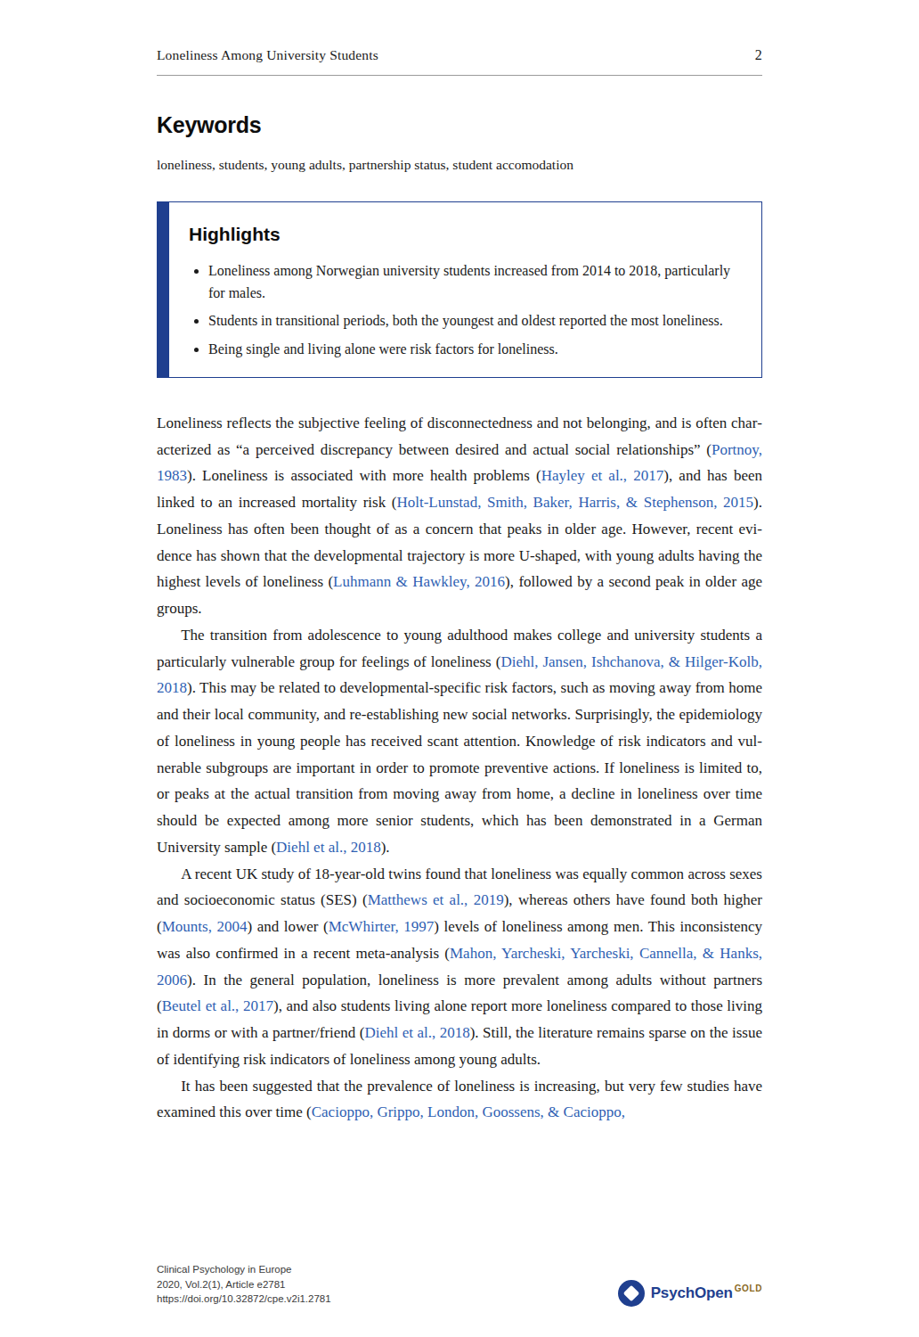Loneliness Among University Students 2
Keywords
loneliness, students, young adults, partnership status, student accomodation
Highlights
Loneliness among Norwegian university students increased from 2014 to 2018, particularly for males.
Students in transitional periods, both the youngest and oldest reported the most loneliness.
Being single and living alone were risk factors for loneliness.
Loneliness reflects the subjective feeling of disconnectedness and not belonging, and is often characterized as “a perceived discrepancy between desired and actual social relationships” (Portnoy, 1983). Loneliness is associated with more health problems (Hayley et al., 2017), and has been linked to an increased mortality risk (Holt-Lunstad, Smith, Baker, Harris, & Stephenson, 2015). Loneliness has often been thought of as a concern that peaks in older age. However, recent evidence has shown that the developmental trajectory is more U-shaped, with young adults having the highest levels of loneliness (Luhmann & Hawkley, 2016), followed by a second peak in older age groups.
The transition from adolescence to young adulthood makes college and university students a particularly vulnerable group for feelings of loneliness (Diehl, Jansen, Ishchanova, & Hilger-Kolb, 2018). This may be related to developmental-specific risk factors, such as moving away from home and their local community, and re-establishing new social networks. Surprisingly, the epidemiology of loneliness in young people has received scant attention. Knowledge of risk indicators and vulnerable subgroups are important in order to promote preventive actions. If loneliness is limited to, or peaks at the actual transition from moving away from home, a decline in loneliness over time should be expected among more senior students, which has been demonstrated in a German University sample (Diehl et al., 2018).
A recent UK study of 18-year-old twins found that loneliness was equally common across sexes and socioeconomic status (SES) (Matthews et al., 2019), whereas others have found both higher (Mounts, 2004) and lower (McWhirter, 1997) levels of loneliness among men. This inconsistency was also confirmed in a recent meta-analysis (Mahon, Yarcheski, Yarcheski, Cannella, & Hanks, 2006). In the general population, loneliness is more prevalent among adults without partners (Beutel et al., 2017), and also students living alone report more loneliness compared to those living in dorms or with a partner/friend (Diehl et al., 2018). Still, the literature remains sparse on the issue of identifying risk indicators of loneliness among young adults.
It has been suggested that the prevalence of loneliness is increasing, but very few studies have examined this over time (Cacioppo, Grippo, London, Goossens, & Cacioppo,
Clinical Psychology in Europe
2020, Vol.2(1), Article e2781
https://doi.org/10.32872/cpe.v2i1.2781
PsychOpen GOLD